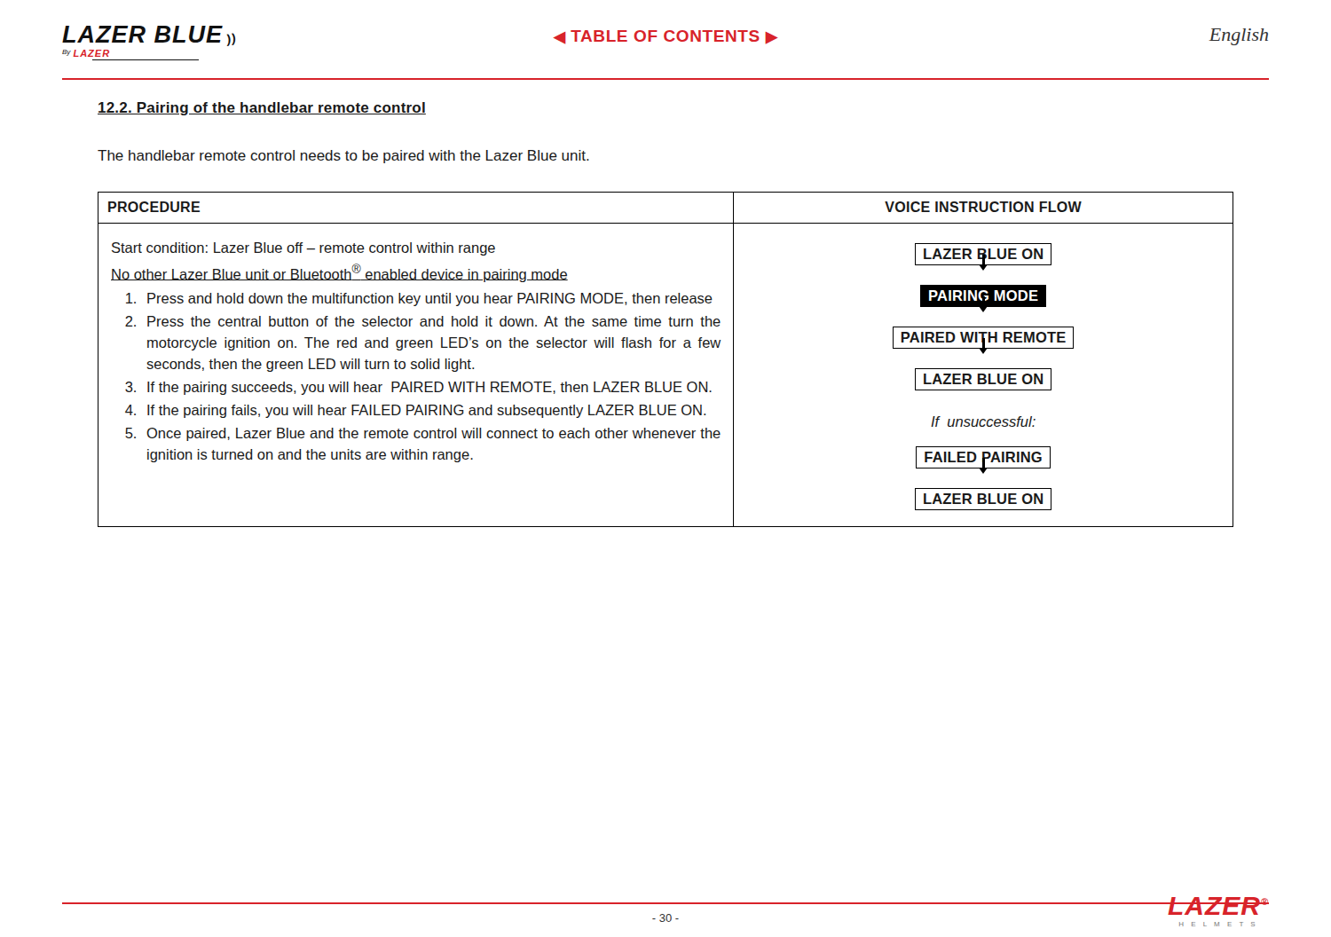LAZER BLUE))
By LAZER
◀ TABLE OF CONTENTS ▶
English
12.2. Pairing of the handlebar remote control
The handlebar remote control needs to be paired with the Lazer Blue unit.
| PROCEDURE | VOICE INSTRUCTION FLOW |
| --- | --- |
| Start condition: Lazer Blue off – remote control within range No other Lazer Blue unit or Bluetooth ® enabled device in pairing mode Press and hold down the multifunction key until you hear PAIRING MODE, then release Press the central button of the selector and hold it down. At the same time turn the motorcycle ignition on. The red and green LED’s on the selector will flash for a few seconds, then the green LED will turn to solid light. If the pairing succeeds, you will hear PAIRED WITH REMOTE, then LAZER BLUE ON. If the pairing fails, you will hear FAILED PAIRING and subsequently LAZER BLUE ON. Once paired, Lazer Blue and the remote control will connect to each other whenever the ignition is turned on and the units are within range. | LAZER BLUE ON PAIRING MODE PAIRED WITH REMOTE LAZER BLUE ON If unsuccessful: FAILED PAIRING LAZER BLUE ON |
- 30 -
LAZER®
H E L M E T S